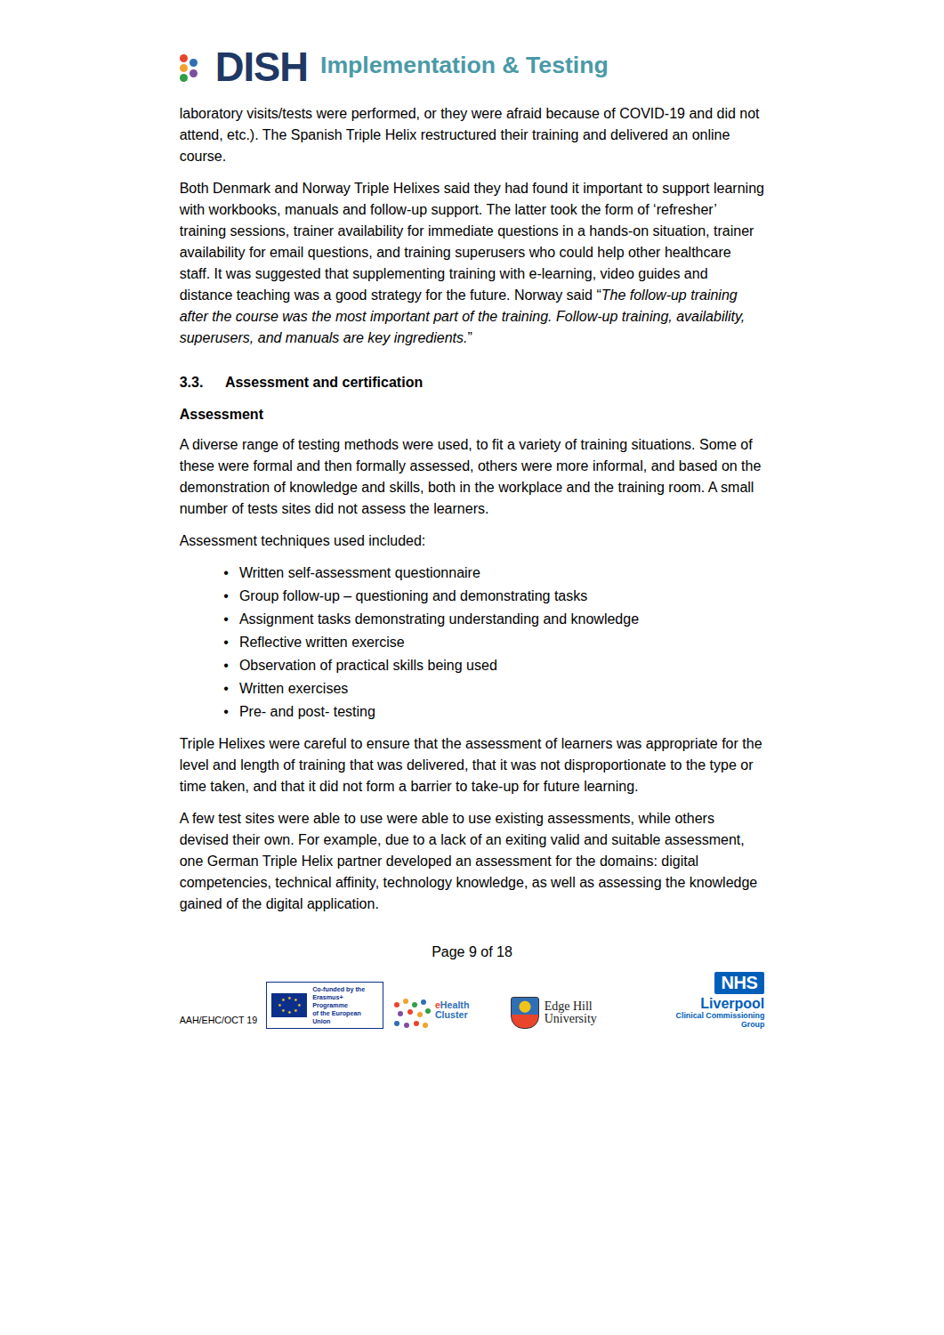DISH
Implementation & Testing
laboratory visits/tests were performed, or they were afraid because of COVID-19 and did not attend, etc.). The Spanish Triple Helix restructured their training and delivered an online course.
Both Denmark and Norway Triple Helixes said they had found it important to support learning with workbooks, manuals and follow-up support. The latter took the form of ‘refresher’ training sessions, trainer availability for immediate questions in a hands-on situation, trainer availability for email questions, and training superusers who could help other healthcare staff. It was suggested that supplementing training with e-learning, video guides and distance teaching was a good strategy for the future. Norway said “The follow-up training after the course was the most important part of the training. Follow-up training, availability, superusers, and manuals are key ingredients.”
3.3. Assessment and certification
Assessment
A diverse range of testing methods were used, to fit a variety of training situations. Some of these were formal and then formally assessed, others were more informal, and based on the demonstration of knowledge and skills, both in the workplace and the training room. A small number of tests sites did not assess the learners.
Assessment techniques used included:
Written self-assessment questionnaire
Group follow-up – questioning and demonstrating tasks
Assignment tasks demonstrating understanding and knowledge
Reflective written exercise
Observation of practical skills being used
Written exercises
Pre- and post- testing
Triple Helixes were careful to ensure that the assessment of learners was appropriate for the level and length of training that was delivered, that it was not disproportionate to the type or time taken, and that it did not form a barrier to take-up for future learning.
A few test sites were able to use were able to use existing assessments, while others devised their own. For example, due to a lack of an exiting valid and suitable assessment, one German Triple Helix partner developed an assessment for the domains: digital competencies, technical affinity, technology knowledge, as well as assessing the knowledge gained of the digital application.
Page 9 of 18
AAH/EHC/OCT 19
★ ★ ★ ★ ★ ★ ★ ★
Co-funded by the
Erasmus+ Programme
of the European Union
e Health Cluster
Edge Hill University
NHS
Liverpool
Clinical Commissioning Group